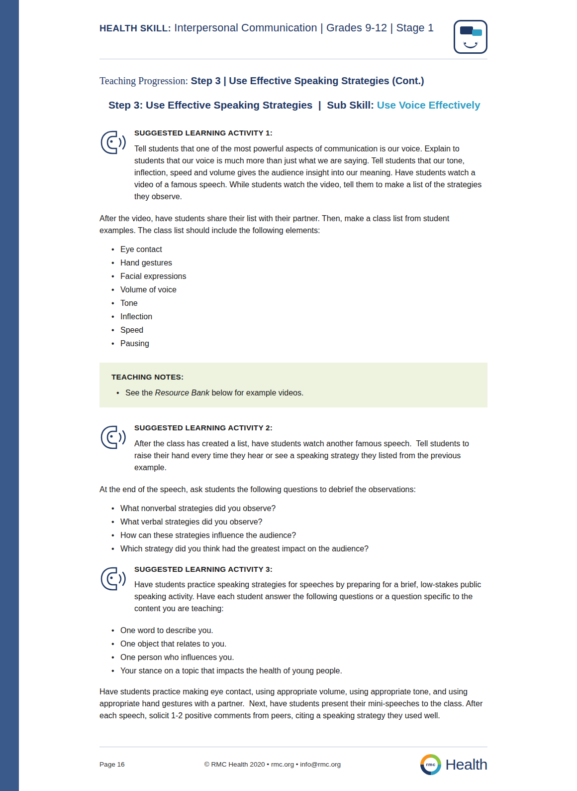Health Skill: Interpersonal Communication | Grades 9-12 | Stage 1
Teaching Progression: Step 3 | Use Effective Speaking Strategies (Cont.)
Step 3: Use Effective Speaking Strategies | Sub Skill: Use Voice Effectively
SUGGESTED LEARNING ACTIVITY 1:
Tell students that one of the most powerful aspects of communication is our voice. Explain to students that our voice is much more than just what we are saying. Tell students that our tone, inflection, speed and volume gives the audience insight into our meaning. Have students watch a video of a famous speech. While students watch the video, tell them to make a list of the strategies they observe.
After the video, have students share their list with their partner. Then, make a class list from student examples. The class list should include the following elements:
Eye contact
Hand gestures
Facial expressions
Volume of voice
Tone
Inflection
Speed
Pausing
TEACHING NOTES:
See the Resource Bank below for example videos.
SUGGESTED LEARNING ACTIVITY 2:
After the class has created a list, have students watch another famous speech. Tell students to raise their hand every time they hear or see a speaking strategy they listed from the previous example.
At the end of the speech, ask students the following questions to debrief the observations:
What nonverbal strategies did you observe?
What verbal strategies did you observe?
How can these strategies influence the audience?
Which strategy did you think had the greatest impact on the audience?
SUGGESTED LEARNING ACTIVITY 3:
Have students practice speaking strategies for speeches by preparing for a brief, low-stakes public speaking activity. Have each student answer the following questions or a question specific to the content you are teaching:
One word to describe you.
One object that relates to you.
One person who influences you.
Your stance on a topic that impacts the health of young people.
Have students practice making eye contact, using appropriate volume, using appropriate tone, and using appropriate hand gestures with a partner. Next, have students present their mini-speeches to the class. After each speech, solicit 1-2 positive comments from peers, citing a speaking strategy they used well.
Page 16
© RMC Health 2020 • rmc.org • info@rmc.org
rmc
Health